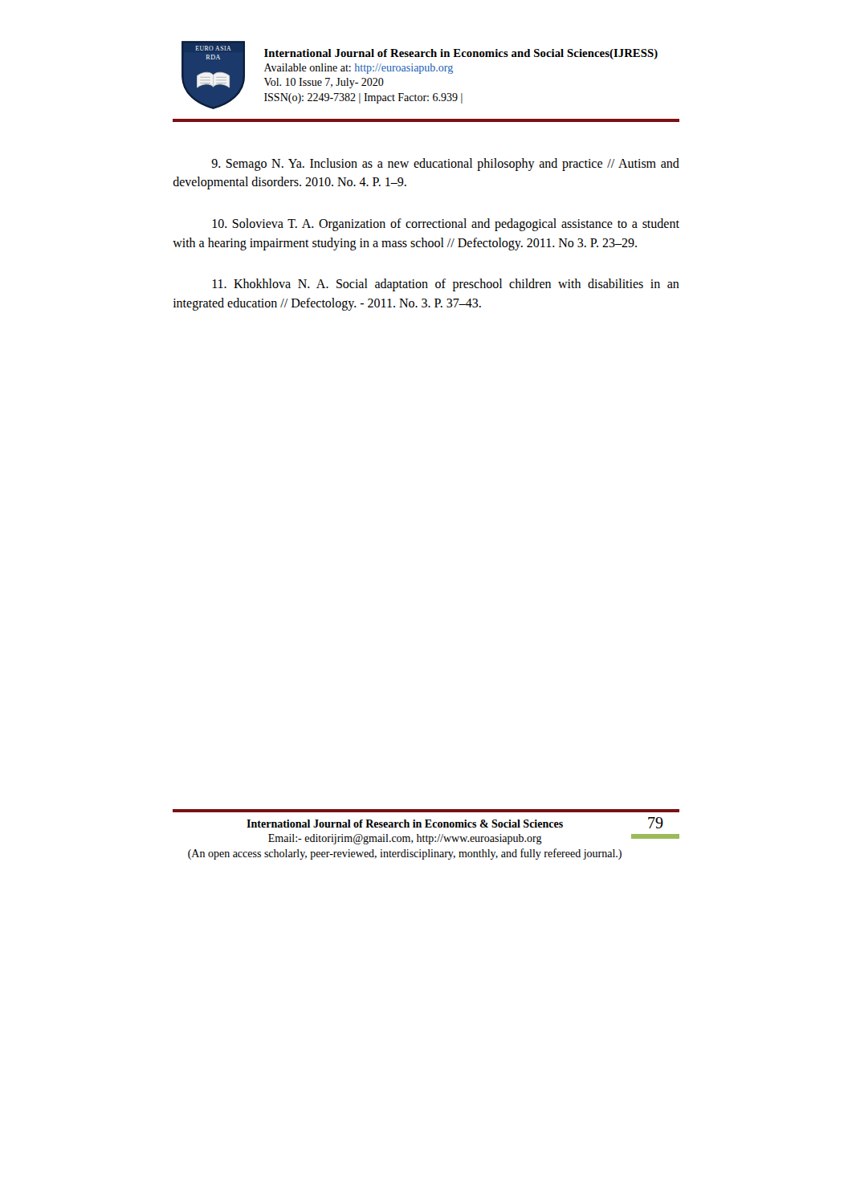EURO ASIA RDA
International Journal of Research in Economics and Social Sciences(IJRESS)
Available online at: http://euroasiapub.org
Vol. 10 Issue 7, July- 2020
ISSN(o): 2249-7382 | Impact Factor: 6.939 |
9. Semago N. Ya. Inclusion as a new educational philosophy and practice // Autism and developmental disorders. 2010. No. 4. P. 1–9.
10. Solovieva T. A. Organization of correctional and pedagogical assistance to a student with a hearing impairment studying in a mass school // Defectology. 2011. No 3. P. 23–29.
11. Khokhlova N. A. Social adaptation of preschool children with disabilities in an integrated education // Defectology. - 2011. No. 3. P. 37–43.
International Journal of Research in Economics & Social Sciences
Email:- editorijrim@gmail.com, http://www.euroasiapub.org
(An open access scholarly, peer-reviewed, interdisciplinary, monthly, and fully refereed journal.)
79